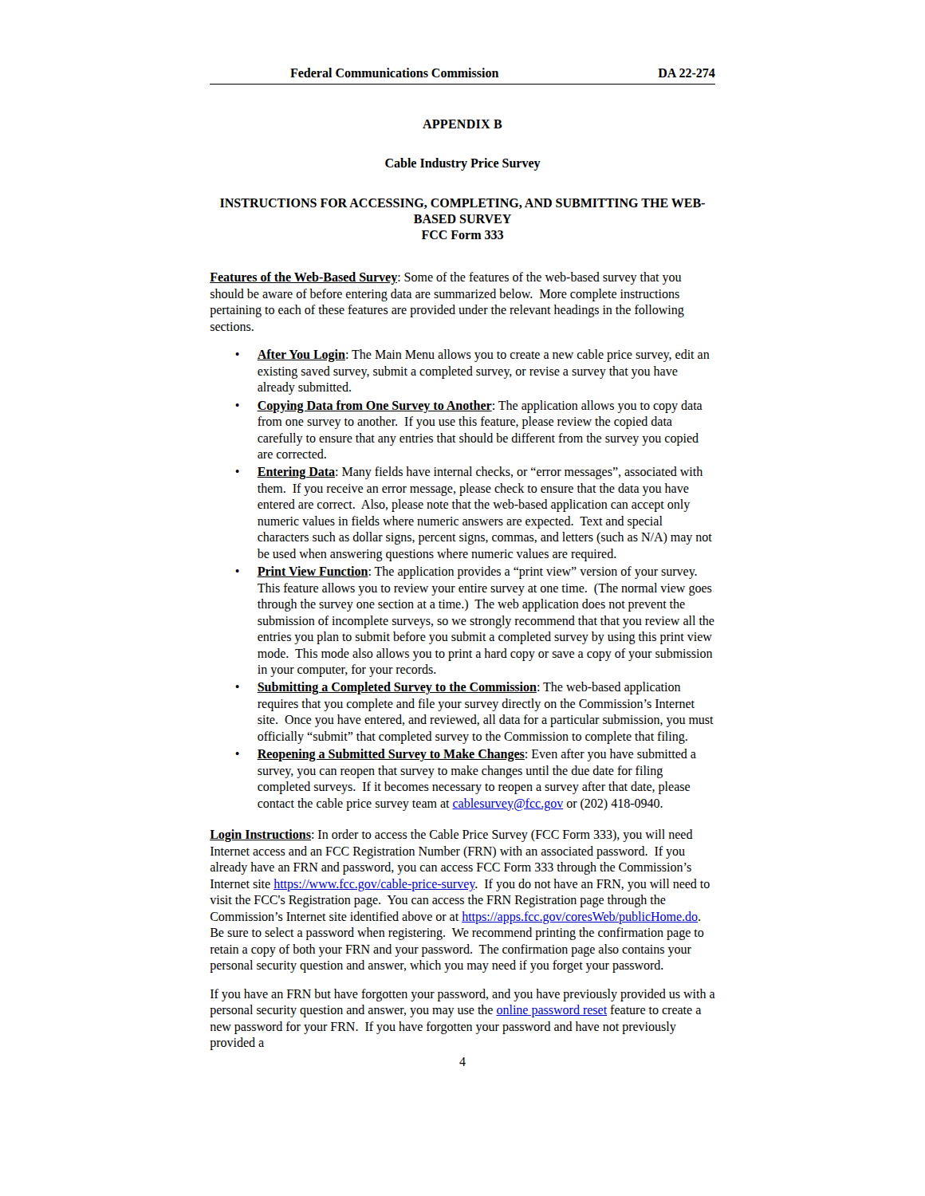Federal Communications Commission DA 22-274
APPENDIX B
Cable Industry Price Survey
INSTRUCTIONS FOR ACCESSING, COMPLETING, AND SUBMITTING THE WEB-BASED SURVEY FCC Form 333
Features of the Web-Based Survey: Some of the features of the web-based survey that you should be aware of before entering data are summarized below. More complete instructions pertaining to each of these features are provided under the relevant headings in the following sections.
After You Login: The Main Menu allows you to create a new cable price survey, edit an existing saved survey, submit a completed survey, or revise a survey that you have already submitted.
Copying Data from One Survey to Another: The application allows you to copy data from one survey to another. If you use this feature, please review the copied data carefully to ensure that any entries that should be different from the survey you copied are corrected.
Entering Data: Many fields have internal checks, or “error messages”, associated with them. If you receive an error message, please check to ensure that the data you have entered are correct. Also, please note that the web-based application can accept only numeric values in fields where numeric answers are expected. Text and special characters such as dollar signs, percent signs, commas, and letters (such as N/A) may not be used when answering questions where numeric values are required.
Print View Function: The application provides a “print view” version of your survey. This feature allows you to review your entire survey at one time. (The normal view goes through the survey one section at a time.) The web application does not prevent the submission of incomplete surveys, so we strongly recommend that that you review all the entries you plan to submit before you submit a completed survey by using this print view mode. This mode also allows you to print a hard copy or save a copy of your submission in your computer, for your records.
Submitting a Completed Survey to the Commission: The web-based application requires that you complete and file your survey directly on the Commission’s Internet site. Once you have entered, and reviewed, all data for a particular submission, you must officially “submit” that completed survey to the Commission to complete that filing.
Reopening a Submitted Survey to Make Changes: Even after you have submitted a survey, you can reopen that survey to make changes until the due date for filing completed surveys. If it becomes necessary to reopen a survey after that date, please contact the cable price survey team at cablesurvey@fcc.gov or (202) 418-0940.
Login Instructions: In order to access the Cable Price Survey (FCC Form 333), you will need Internet access and an FCC Registration Number (FRN) with an associated password. If you already have an FRN and password, you can access FCC Form 333 through the Commission’s Internet site https://www.fcc.gov/cable-price-survey. If you do not have an FRN, you will need to visit the FCC's Registration page. You can access the FRN Registration page through the Commission’s Internet site identified above or at https://apps.fcc.gov/coresWeb/publicHome.do. Be sure to select a password when registering. We recommend printing the confirmation page to retain a copy of both your FRN and your password. The confirmation page also contains your personal security question and answer, which you may need if you forget your password.
If you have an FRN but have forgotten your password, and you have previously provided us with a personal security question and answer, you may use the online password reset feature to create a new password for your FRN. If you have forgotten your password and have not previously provided a
4